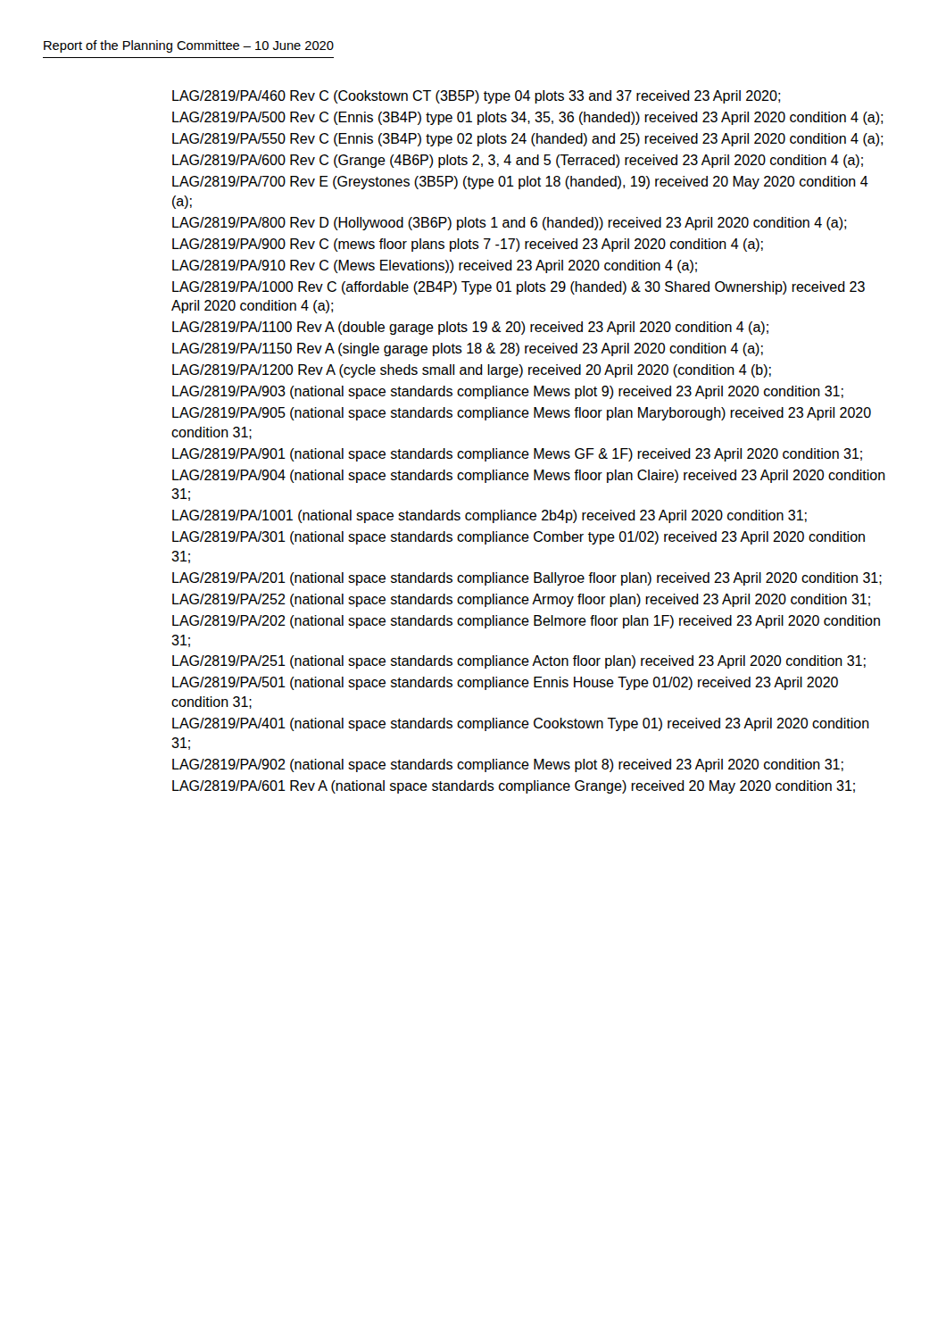Report of the Planning Committee – 10 June 2020
LAG/2819/PA/460 Rev C (Cookstown CT (3B5P) type 04 plots 33 and 37 received 23 April 2020;
LAG/2819/PA/500 Rev C (Ennis (3B4P) type 01 plots 34, 35, 36 (handed)) received 23 April 2020 condition 4 (a);
LAG/2819/PA/550 Rev C (Ennis (3B4P) type 02 plots 24 (handed) and 25) received 23 April 2020 condition 4 (a);
LAG/2819/PA/600 Rev C (Grange (4B6P) plots 2, 3, 4 and 5 (Terraced) received 23 April 2020 condition 4 (a);
LAG/2819/PA/700 Rev E (Greystones (3B5P) (type 01 plot 18 (handed), 19) received 20 May 2020 condition 4 (a);
LAG/2819/PA/800 Rev D (Hollywood (3B6P) plots 1 and 6 (handed)) received 23 April 2020 condition 4 (a);
LAG/2819/PA/900 Rev C (mews floor plans plots 7 -17) received 23 April 2020 condition 4 (a);
LAG/2819/PA/910 Rev C (Mews Elevations)) received 23 April 2020 condition 4 (a);
LAG/2819/PA/1000 Rev C (affordable (2B4P) Type 01 plots 29 (handed) & 30 Shared Ownership) received 23 April 2020 condition 4 (a);
LAG/2819/PA/1100 Rev A (double garage plots 19 & 20) received 23 April 2020 condition 4 (a);
LAG/2819/PA/1150 Rev A (single garage plots 18 & 28) received 23 April 2020 condition 4 (a);
LAG/2819/PA/1200 Rev A (cycle sheds small and large) received 20 April 2020 (condition 4 (b);
LAG/2819/PA/903 (national space standards compliance Mews plot 9) received 23 April 2020 condition 31;
LAG/2819/PA/905 (national space standards compliance Mews floor plan Maryborough) received 23 April 2020 condition 31;
LAG/2819/PA/901 (national space standards compliance Mews GF & 1F) received 23 April 2020 condition 31;
LAG/2819/PA/904 (national space standards compliance Mews floor plan Claire) received 23 April 2020 condition 31;
LAG/2819/PA/1001 (national space standards compliance 2b4p) received 23 April 2020 condition 31;
LAG/2819/PA/301 (national space standards compliance Comber type 01/02) received 23 April 2020 condition 31;
LAG/2819/PA/201 (national space standards compliance Ballyroe floor plan) received 23 April 2020 condition 31;
LAG/2819/PA/252 (national space standards compliance Armoy floor plan) received 23 April 2020 condition 31;
LAG/2819/PA/202 (national space standards compliance Belmore floor plan 1F) received 23 April 2020 condition 31;
LAG/2819/PA/251 (national space standards compliance Acton floor plan) received 23 April 2020 condition 31;
LAG/2819/PA/501 (national space standards compliance Ennis House Type 01/02) received 23 April 2020 condition 31;
LAG/2819/PA/401 (national space standards compliance Cookstown Type 01) received 23 April 2020 condition 31;
LAG/2819/PA/902 (national space standards compliance Mews plot 8) received 23 April 2020 condition 31;
LAG/2819/PA/601 Rev A (national space standards compliance Grange) received 20 May 2020 condition 31;